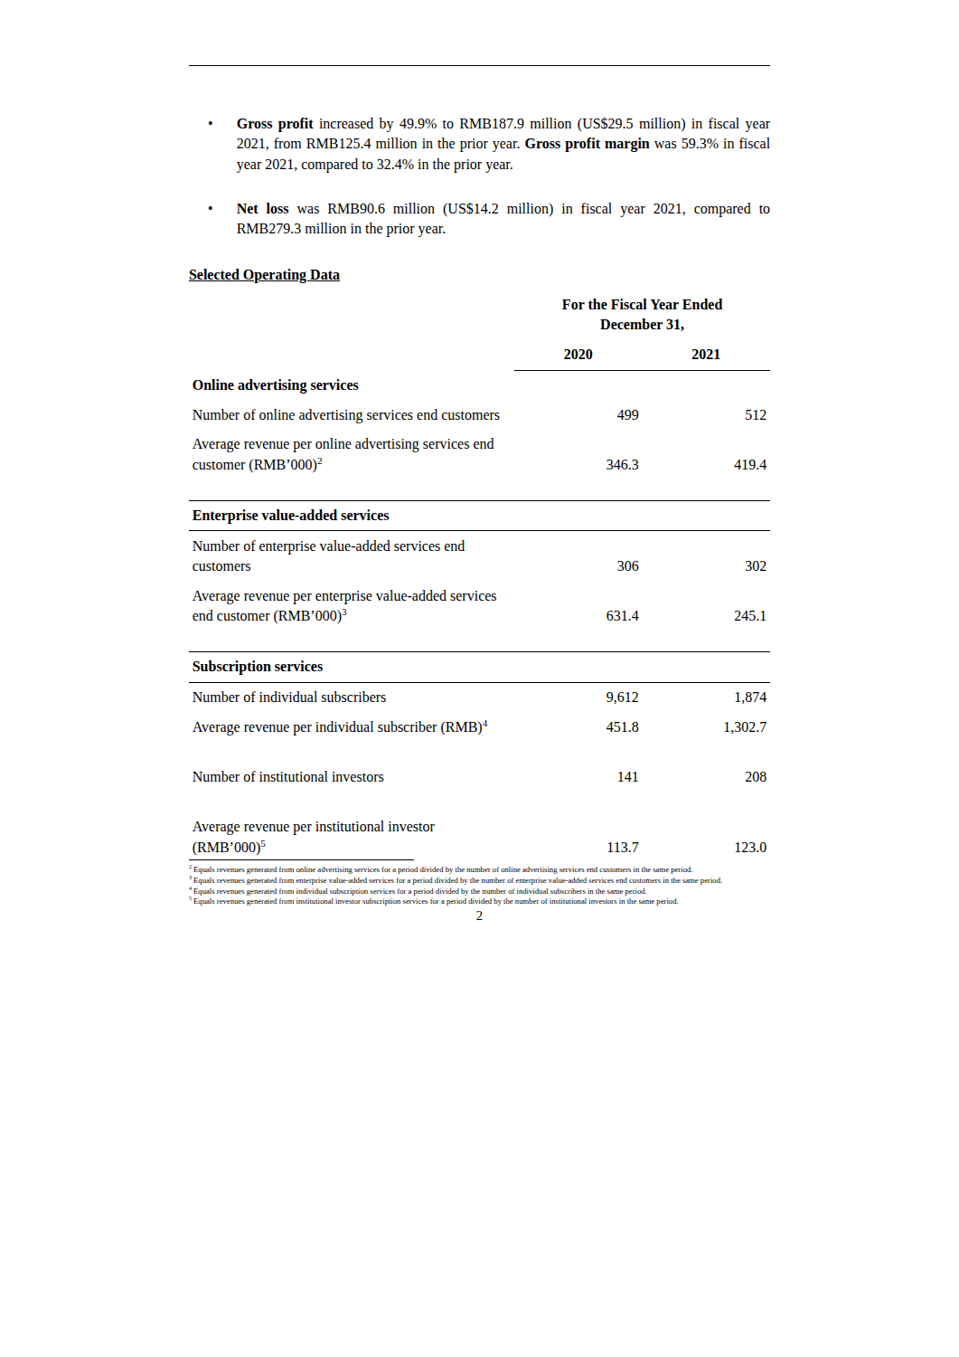Gross profit increased by 49.9% to RMB187.9 million (US$29.5 million) in fiscal year 2021, from RMB125.4 million in the prior year. Gross profit margin was 59.3% in fiscal year 2021, compared to 32.4% in the prior year.
Net loss was RMB90.6 million (US$14.2 million) in fiscal year 2021, compared to RMB279.3 million in the prior year.
Selected Operating Data
| | For the Fiscal Year Ended December 31, |
| | 2020 | 2021 |
| Online advertising services | | |
| Number of online advertising services end customers | 499 | 512 |
| Average revenue per online advertising services end customer (RMB’000) 2 | 346.3 | 419.4 |
| Enterprise value-added services | | |
| Number of enterprise value-added services end customers | 306 | 302 |
| Average revenue per enterprise value-added services end customer (RMB’000) 3 | 631.4 | 245.1 |
| Subscription services | | |
| Number of individual subscribers | 9,612 | 1,874 |
| Average revenue per individual subscriber (RMB) 4 | 451.8 | 1,302.7 |
| Number of institutional investors | 141 | 208 |
| Average revenue per institutional investor (RMB’000) 5 | 113.7 | 123.0 |
2 Equals revenues generated from online advertising services for a period divided by the number of online advertising services end customers in the same period.
3 Equals revenues generated from enterprise value-added services for a period divided by the number of enterprise value-added services end customers in the same period.
4 Equals revenues generated from individual subscription services for a period divided by the number of individual subscribers in the same period.
5 Equals revenues generated from institutional investor subscription services for a period divided by the number of institutional investors in the same period.
2